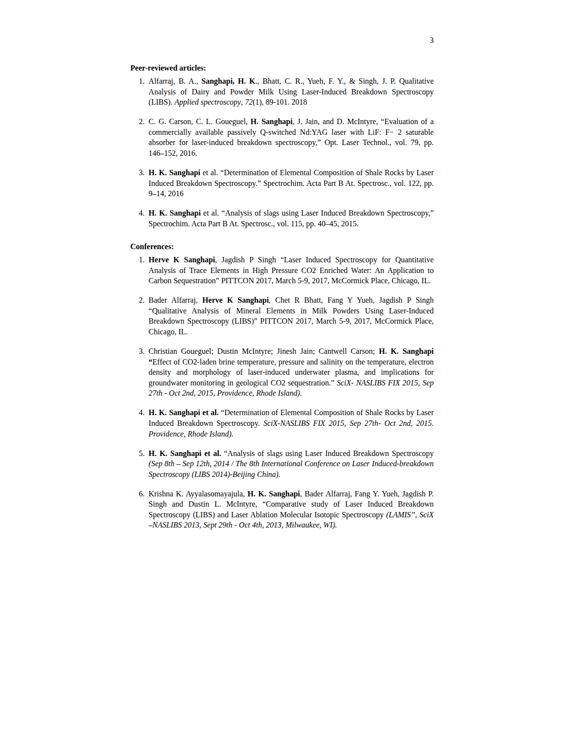3
Peer-reviewed articles:
Alfarraj, B. A., Sanghapi, H. K., Bhatt, C. R., Yueh, F. Y., & Singh, J. P. Qualitative Analysis of Dairy and Powder Milk Using Laser-Induced Breakdown Spectroscopy (LIBS). Applied spectroscopy, 72(1), 89-101. 2018
C. G. Carson, C. L. Goueguel, H. Sanghapi, J. Jain, and D. McIntyre, “Evaluation of a commercially available passively Q-switched Nd:YAG laser with LiF: F− 2 saturable absorber for laser-induced breakdown spectroscopy,” Opt. Laser Technol., vol. 79, pp. 146–152, 2016.
H. K. Sanghapi et al. “Determination of Elemental Composition of Shale Rocks by Laser Induced Breakdown Spectroscopy.” Spectrochim. Acta Part B At. Spectrosc., vol. 122, pp. 9–14, 2016
H. K. Sanghapi et al. “Analysis of slags using Laser Induced Breakdown Spectroscopy,” Spectrochim. Acta Part B At. Spectrosc., vol. 115, pp. 40–45, 2015.
Conferences:
Herve K Sanghapi, Jagdish P Singh “Laser Induced Spectroscopy for Quantitative Analysis of Trace Elements in High Pressure CO2 Enriched Water: An Application to Carbon Sequestration” PITTCON 2017, March 5-9, 2017, McCormick Place, Chicago, IL.
Bader Alfarraj, Herve K Sanghapi, Chet R Bhatt, Fang Y Yueh, Jagdish P Singh “Qualitative Analysis of Mineral Elements in Milk Powders Using Laser-Induced Breakdown Spectroscopy (LIBS)” PITTCON 2017, March 5-9, 2017, McCormick Place, Chicago, IL.
Christian Goueguel; Dustin McIntyre; Jinesh Jain; Cantwell Carson; H. K. Sanghapi “Effect of CO2-laden brine temperature, pressure and salinity on the temperature, electron density and morphology of laser-induced underwater plasma, and implications for groundwater monitoring in geological CO2 sequestration.” SciX- NASLIBS FIX 2015, Sep 27th - Oct 2nd, 2015, Providence, Rhode Island).
H. K. Sanghapi et al. “Determination of Elemental Composition of Shale Rocks by Laser Induced Breakdown Spectroscopy. SciX-NASLIBS FIX 2015, Sep 27th- Oct 2nd, 2015. Providence, Rhode Island).
H. K. Sanghapi et al. “Analysis of slags using Laser Induced Breakdown Spectroscopy (Sep 8th – Sep 12th, 2014 / The 8th International Conference on Laser Induced-breakdown Spectroscopy (LIBS 2014)-Beijing China).
Krishna K. Ayyalasomayajula, H. K. Sanghapi, Bader Alfarraj, Fang Y. Yueh, Jagdish P. Singh and Dustin L. McIntyre, “Comparative study of Laser Induced Breakdown Spectroscopy (LIBS) and Laser Ablation Molecular Isotopic Spectroscopy (LAMIS”, SciX –NASLIBS 2013, Sept 29th - Oct 4th, 2013, Milwaukee, WI).